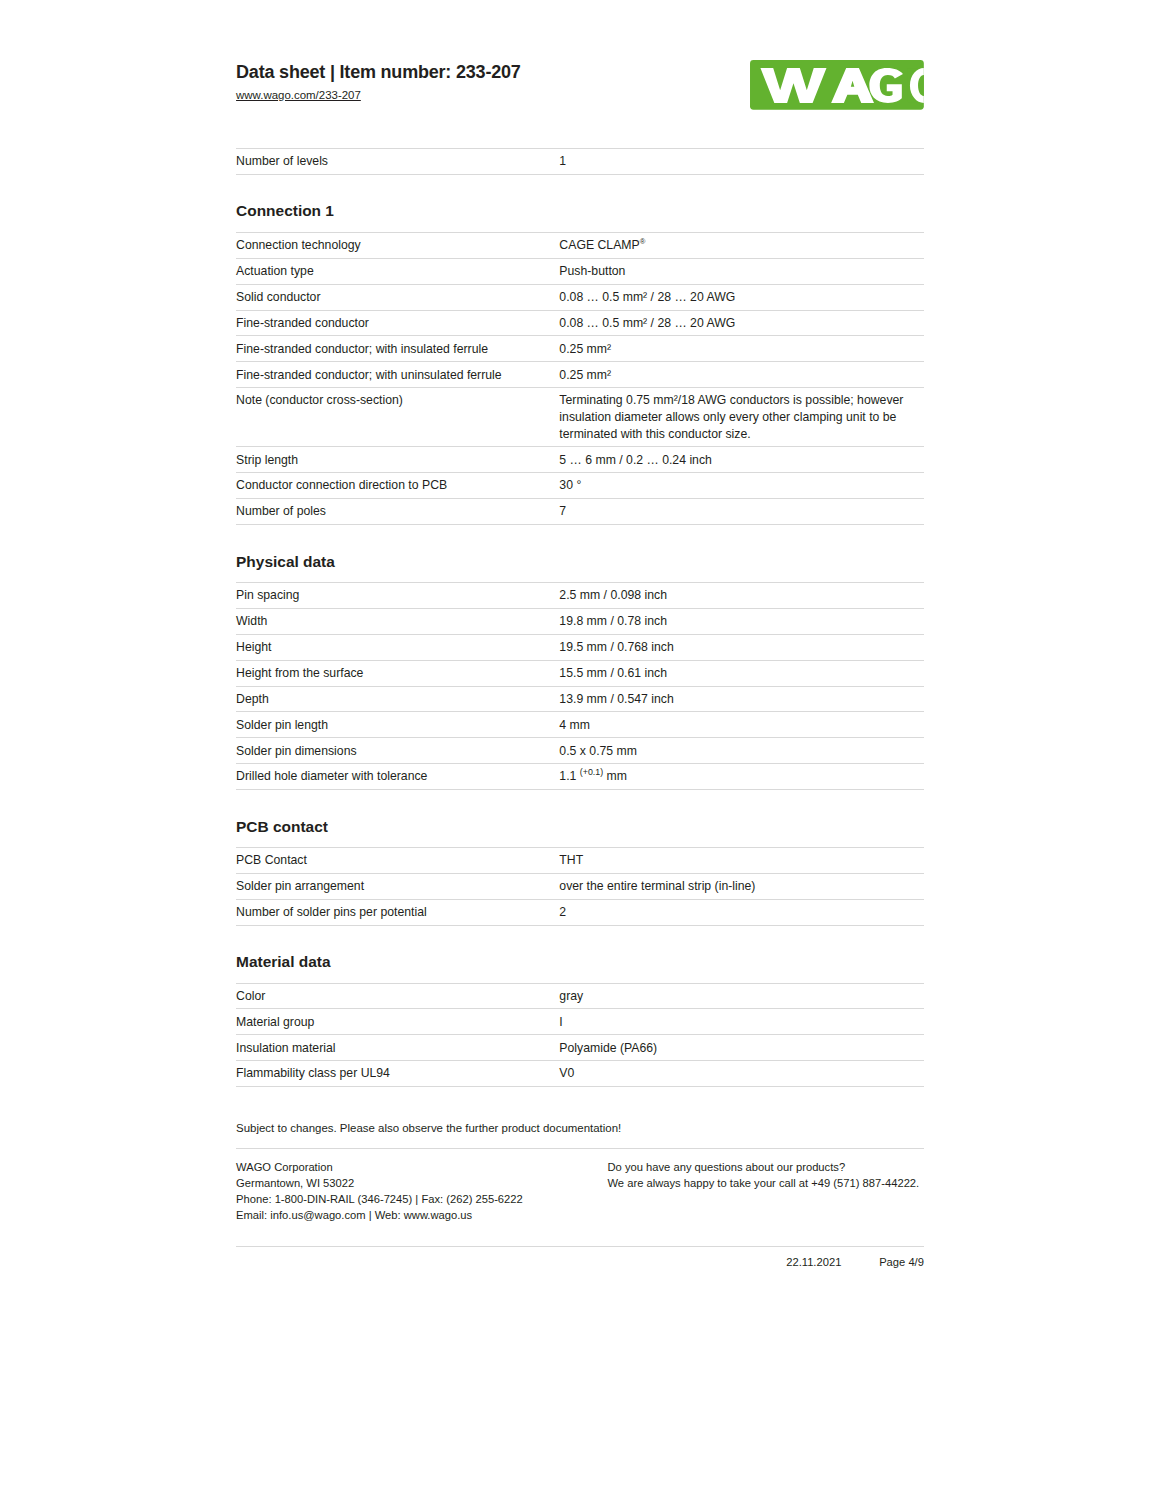Data sheet | Item number: 233-207
www.wago.com/233-207
| Number of levels | 1 |
Connection 1
| Connection technology | CAGE CLAMP ® |
| Actuation type | Push-button |
| Solid conductor | 0.08 … 0.5 mm² / 28 … 20 AWG |
| Fine-stranded conductor | 0.08 … 0.5 mm² / 28 … 20 AWG |
| Fine-stranded conductor; with insulated ferrule | 0.25 mm² |
| Fine-stranded conductor; with uninsulated ferrule | 0.25 mm² |
| Note (conductor cross-section) | Terminating 0.75 mm²/18 AWG conductors is possible; however insulation diameter allows only every other clamping unit to be terminated with this conductor size. |
| Strip length | 5 … 6 mm / 0.2 … 0.24 inch |
| Conductor connection direction to PCB | 30 ° |
| Number of poles | 7 |
Physical data
| Pin spacing | 2.5 mm / 0.098 inch |
| Width | 19.8 mm / 0.78 inch |
| Height | 19.5 mm / 0.768 inch |
| Height from the surface | 15.5 mm / 0.61 inch |
| Depth | 13.9 mm / 0.547 inch |
| Solder pin length | 4 mm |
| Solder pin dimensions | 0.5 x 0.75 mm |
| Drilled hole diameter with tolerance | 1.1 (+0.1) mm |
PCB contact
| PCB Contact | THT |
| Solder pin arrangement | over the entire terminal strip (in-line) |
| Number of solder pins per potential | 2 |
Material data
| Color | gray |
| Material group | I |
| Insulation material | Polyamide (PA66) |
| Flammability class per UL94 | V0 |
Subject to changes. Please also observe the further product documentation!
WAGO Corporation
Germantown, WI 53022
Phone: 1-800-DIN-RAIL (346-7245) | Fax: (262) 255-6222
Email: info.us@wago.com | Web: www.wago.us
Do you have any questions about our products?
We are always happy to take your call at +49 (571) 887-44222.
22.11.2021 Page 4/9